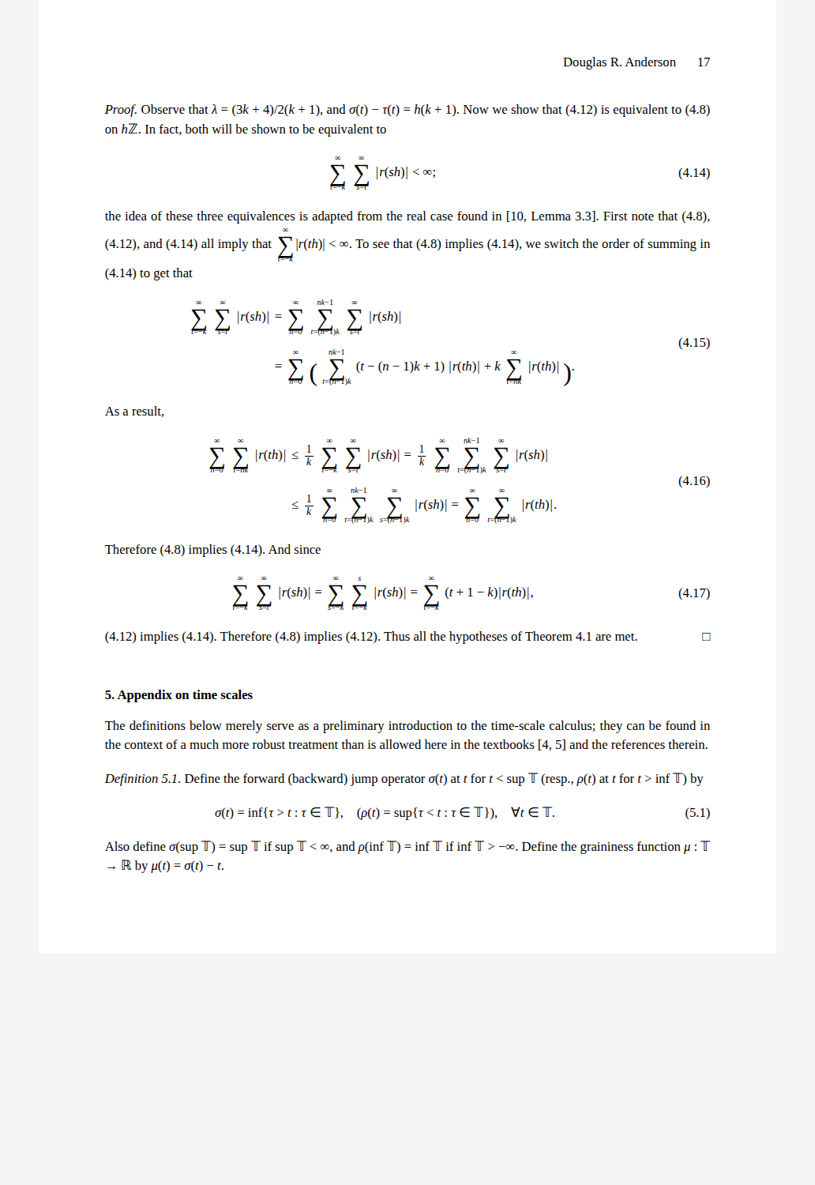Douglas R. Anderson 17
Proof. Observe that λ = (3k + 4)/2(k + 1), and σ(t) − τ(t) = h(k + 1). Now we show that (4.12) is equivalent to (4.8) on h ℤ. In fact, both will be shown to be equivalent to
∞∑t=−k ∞∑s=t |r(sh)| < ∞;
(4.14)
the idea of these three equivalences is adapted from the real case found in [10, Lemma 3.3]. First note that (4.8), (4.12), and (4.14) all imply that ∞∑t=−k|r(th)| < ∞. To see that (4.8) implies (4.14), we switch the order of summing in (4.14) to get that
∞∑t=−k ∞∑s=t |r(sh)|
= ∞∑n=0 nk−1∑t=(n−1)k ∞∑s=t |r(sh)|
= ∞∑n=0 ( nk−1∑t=(n−1)k (t − (n − 1)k + 1) |r(th)| + k ∞∑t=nk |r(th)| ).
(4.15)
As a result,
∞∑n=0 ∞∑t=nk |r(th)|
≤ 1 k ∞∑t=−k ∞∑s=t |r(sh)| = 1 k ∞∑n=0 nk−1∑t=(n−1)k ∞∑s=t |r(sh)|
≤ 1 k ∞∑n=0 nk−1∑t=(n−1)k ∞∑s=(n−1)k |r(sh)| = ∞∑n=0 ∞∑t=(n−1)k |r(th)|.
(4.16)
Therefore (4.8) implies (4.14). And since
∞∑t=−k ∞∑s=t |r(sh)| = ∞∑s=−k s∑t=−k |r(sh)| = ∞∑t=−k (t + 1 − k)|r(th)|,
(4.17)
(4.12) implies (4.14). Therefore (4.8) implies (4.12). Thus all the hypotheses of Theorem 4.1 are met. □
5. Appendix on time scales
The definitions below merely serve as a preliminary introduction to the time-scale calculus; they can be found in the context of a much more robust treatment than is allowed here in the textbooks [4, 5] and the references therein.
Definition 5.1. Define the forward (backward) jump operator σ(t) at t for t < sup 𝕋 (resp., ρ(t) at t for t > inf 𝕋) by
σ(t) = inf{τ > t : τ ∈ 𝕋}, (ρ(t) = sup{τ < t : τ ∈ 𝕋}), ∀t ∈ 𝕋.
(5.1)
Also define σ(sup 𝕋) = sup 𝕋 if sup 𝕋 < ∞, and ρ(inf 𝕋) = inf 𝕋 if inf 𝕋 > −∞. Define the graininess function μ : 𝕋 → ℝ by μ(t) = σ(t) − t.